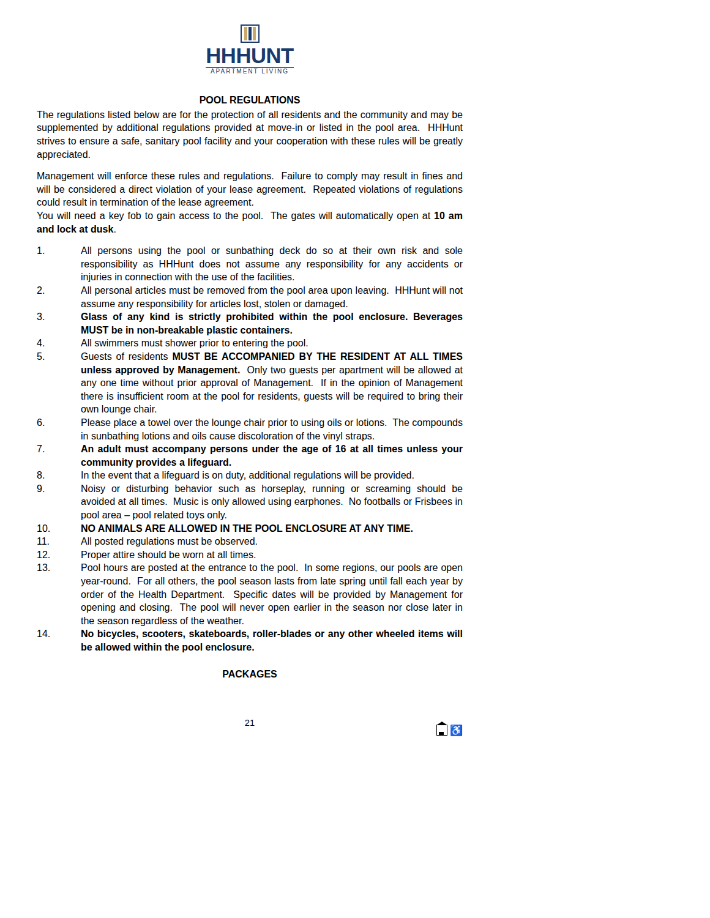HHHUNT APARTMENT LIVING
POOL REGULATIONS
The regulations listed below are for the protection of all residents and the community and may be supplemented by additional regulations provided at move-in or listed in the pool area. HHHunt strives to ensure a safe, sanitary pool facility and your cooperation with these rules will be greatly appreciated.
Management will enforce these rules and regulations. Failure to comply may result in fines and will be considered a direct violation of your lease agreement. Repeated violations of regulations could result in termination of the lease agreement.
You will need a key fob to gain access to the pool. The gates will automatically open at 10 am and lock at dusk.
All persons using the pool or sunbathing deck do so at their own risk and sole responsibility as HHHunt does not assume any responsibility for any accidents or injuries in connection with the use of the facilities.
All personal articles must be removed from the pool area upon leaving. HHHunt will not assume any responsibility for articles lost, stolen or damaged.
Glass of any kind is strictly prohibited within the pool enclosure. Beverages MUST be in non-breakable plastic containers.
All swimmers must shower prior to entering the pool.
Guests of residents MUST BE ACCOMPANIED BY THE RESIDENT AT ALL TIMES unless approved by Management. Only two guests per apartment will be allowed at any one time without prior approval of Management. If in the opinion of Management there is insufficient room at the pool for residents, guests will be required to bring their own lounge chair.
Please place a towel over the lounge chair prior to using oils or lotions. The compounds in sunbathing lotions and oils cause discoloration of the vinyl straps.
An adult must accompany persons under the age of 16 at all times unless your community provides a lifeguard.
In the event that a lifeguard is on duty, additional regulations will be provided.
Noisy or disturbing behavior such as horseplay, running or screaming should be avoided at all times. Music is only allowed using earphones. No footballs or Frisbees in pool area – pool related toys only.
NO ANIMALS ARE ALLOWED IN THE POOL ENCLOSURE AT ANY TIME.
All posted regulations must be observed.
Proper attire should be worn at all times.
Pool hours are posted at the entrance to the pool. In some regions, our pools are open year-round. For all others, the pool season lasts from late spring until fall each year by order of the Health Department. Specific dates will be provided by Management for opening and closing. The pool will never open earlier in the season nor close later in the season regardless of the weather.
No bicycles, scooters, skateboards, roller-blades or any other wheeled items will be allowed within the pool enclosure.
PACKAGES
21
♿